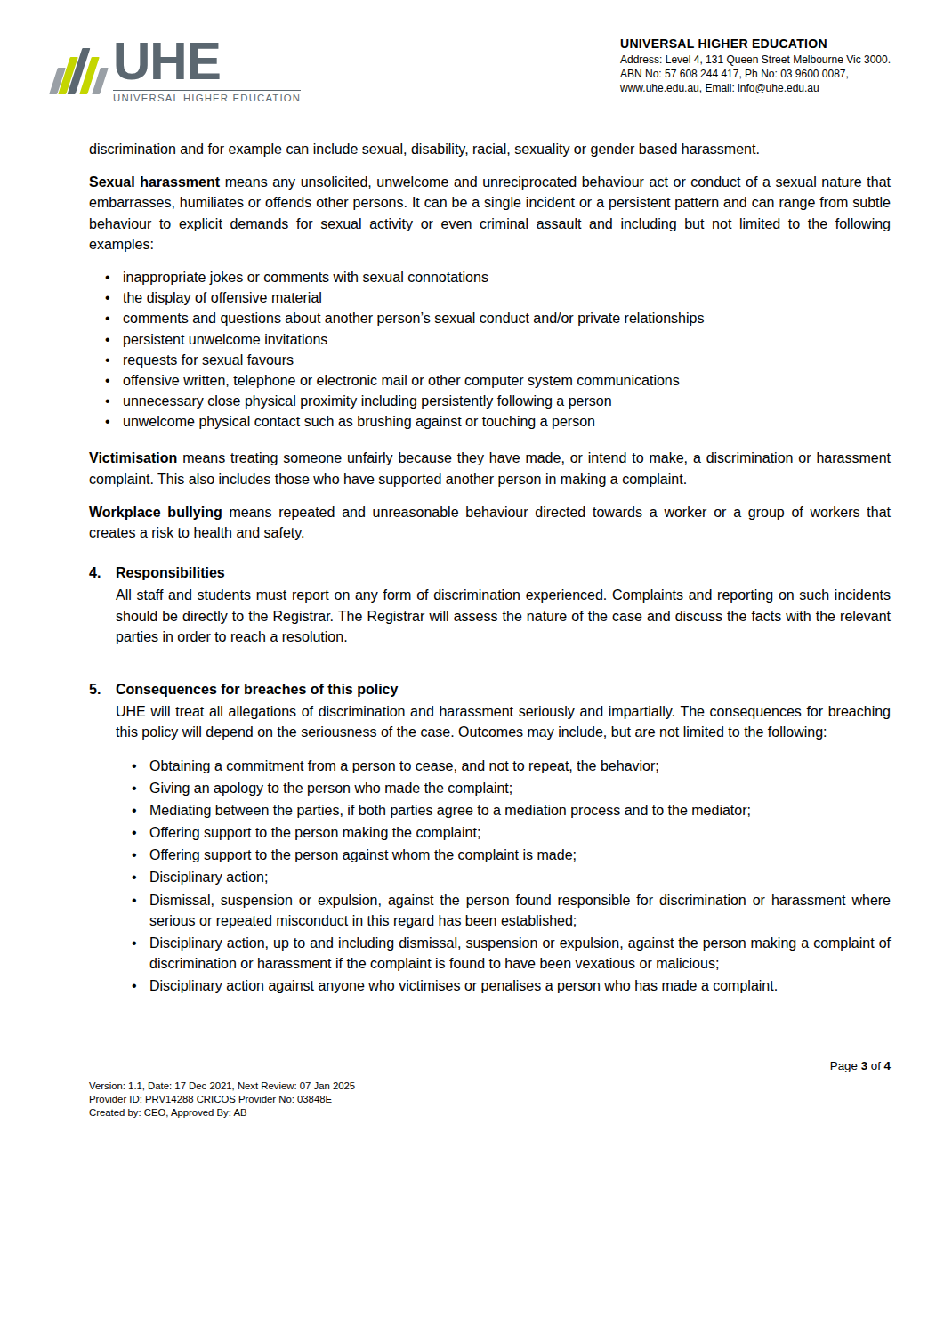UHE
UNIVERSAL HIGHER EDUCATION
UNIVERSAL HIGHER EDUCATION
Address: Level 4, 131 Queen Street Melbourne Vic 3000.
ABN No: 57 608 244 417, Ph No: 03 9600 0087,
www.uhe.edu.au, Email: info@uhe.edu.au
discrimination and for example can include sexual, disability, racial, sexuality or gender based harassment.
Sexual harassment means any unsolicited, unwelcome and unreciprocated behaviour act or conduct of a sexual nature that embarrasses, humiliates or offends other persons. It can be a single incident or a persistent pattern and can range from subtle behaviour to explicit demands for sexual activity or even criminal assault and including but not limited to the following examples:
inappropriate jokes or comments with sexual connotations
the display of offensive material
comments and questions about another person’s sexual conduct and/or private relationships
persistent unwelcome invitations
requests for sexual favours
offensive written, telephone or electronic mail or other computer system communications
unnecessary close physical proximity including persistently following a person
unwelcome physical contact such as brushing against or touching a person
Victimisation means treating someone unfairly because they have made, or intend to make, a discrimination or harassment complaint. This also includes those who have supported another person in making a complaint.
Workplace bullying means repeated and unreasonable behaviour directed towards a worker or a group of workers that creates a risk to health and safety.
4.
Responsibilities
All staff and students must report on any form of discrimination experienced. Complaints and reporting on such incidents should be directly to the Registrar. The Registrar will assess the nature of the case and discuss the facts with the relevant parties in order to reach a resolution.
5.
Consequences for breaches of this policy
UHE will treat all allegations of discrimination and harassment seriously and impartially. The consequences for breaching this policy will depend on the seriousness of the case. Outcomes may include, but are not limited to the following:
Obtaining a commitment from a person to cease, and not to repeat, the behavior;
Giving an apology to the person who made the complaint;
Mediating between the parties, if both parties agree to a mediation process and to the mediator;
Offering support to the person making the complaint;
Offering support to the person against whom the complaint is made;
Disciplinary action;
Dismissal, suspension or expulsion, against the person found responsible for discrimination or harassment where serious or repeated misconduct in this regard has been established;
Disciplinary action, up to and including dismissal, suspension or expulsion, against the person making a complaint of discrimination or harassment if the complaint is found to have been vexatious or malicious;
Disciplinary action against anyone who victimises or penalises a person who has made a complaint.
Page 3 of 4
Version: 1.1, Date: 17 Dec 2021, Next Review: 07 Jan 2025
Provider ID: PRV14288 CRICOS Provider No: 03848E
Created by: CEO, Approved By: AB